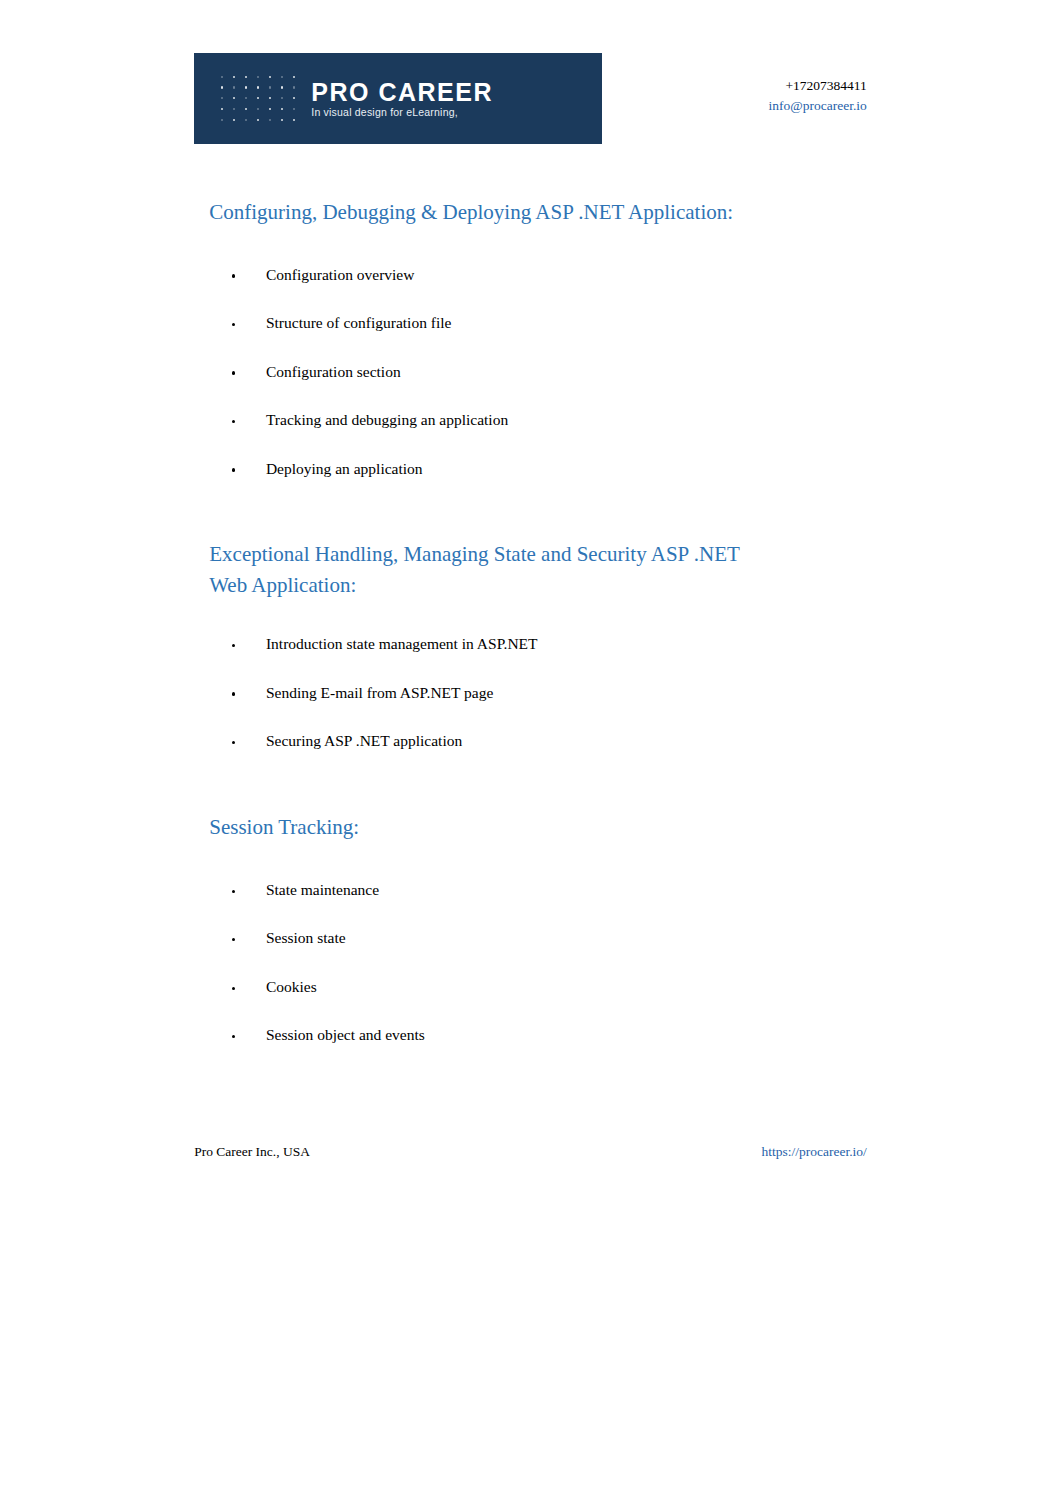PRO CAREER
In visual design for eLearning,
+17207384411
info@procareer.io
Configuring, Debugging & Deploying ASP .NET Application:
Configuration overview
Structure of configuration file
Configuration section
Tracking and debugging an application
Deploying an application
Exceptional Handling, Managing State and Security ASP .NET Web Application:
Introduction state management in ASP.NET
Sending E-mail from ASP.NET page
Securing ASP .NET application
Session Tracking:
State maintenance
Session state
Cookies
Session object and events
Pro Career Inc., USA
https://procareer.io/